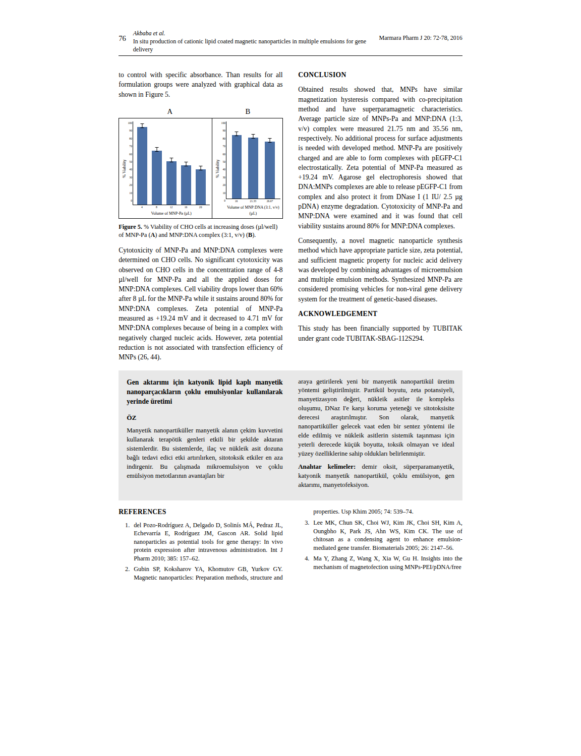76
Akbaba et al.
In situ production of cationic lipid coated magnetic nanoparticles in multiple emulsions for gene delivery
Marmara Pharm J 20: 72-78, 2016
to control with specific absorbance. Than results for all formulation groups were analyzed with graphical data as shown in Figure 5.
A B
% Viability
1009080706050403020100
48121620
Volume of MNP-Pa (µL)
% Viability
1009080706050403020100
1621.3326.67
Volume of MNP:DNA (3:1, v/v) (µL)
Figure 5. % Viability of CHO cells at increasing doses (µl/well) of MNP-Pa (A) and MNP:DNA complex (3:1, v/v) (B).
Cytotoxicity of MNP-Pa and MNP:DNA complexes were determined on CHO cells. No significant cytotoxicity was observed on CHO cells in the concentration range of 4-8 µl/well for MNP-Pa and all the applied doses for MNP:DNA complexes. Cell viability drops lower than 60% after 8 µL for the MNP-Pa while it sustains around 80% for MNP:DNA complexes. Zeta potential of MNP-Pa measured as +19.24 mV and it decreased to 4.71 mV for MNP:DNA complexes because of being in a complex with negatively charged nucleic acids. However, zeta potential reduction is not associated with transfection efficiency of MNPs (26, 44).
CONCLUSION
Obtained results showed that, MNPs have similar magnetization hysteresis compared with co-precipitation method and have superparamagnetic characteristics. Average particle size of MNPs-Pa and MNP:DNA (1:3, v/v) complex were measured 21.75 nm and 35.56 nm, respectively. No additional process for surface adjustments is needed with developed method. MNP-Pa are positively charged and are able to form complexes with pEGFP-C1 electrostatically. Zeta potential of MNP-Pa measured as +19.24 mV. Agarose gel electrophoresis showed that DNA:MNPs complexes are able to release pEGFP-C1 from complex and also protect it from DNase I (1 IU/ 2.5 µg pDNA) enzyme degradation. Cytotoxicity of MNP-Pa and MNP:DNA were examined and it was found that cell viability sustains around 80% for MNP:DNA complexes.
Consequently, a novel magnetic nanoparticle synthesis method which have appropriate particle size, zeta potential, and sufficient magnetic property for nucleic acid delivery was developed by combining advantages of microemulsion and multiple emulsion methods. Synthesized MNP-Pa are considered promising vehicles for non-viral gene delivery system for the treatment of genetic-based diseases.
ACKNOWLEDGEMENT
This study has been financially supported by TUBITAK under grant code TUBITAK-SBAG-112S294.
Gen aktarımı için katyonik lipid kaplı manyetik nanoparçacıkların çoklu emulsiyonlar kullanılarak yerinde üretimi
ÖZ
Manyetik nanopartiküller manyetik alanın çekim kuvvetini kullanarak terapötik genleri etkili bir şekilde aktaran sistemlerdir. Bu sistemlerde, ilaç ve nükleik asit dozuna bağlı tedavi edici etki artırılırken, sitotoksik etkiler en aza indirgenir. Bu çalışmada mikroemulsiyon ve çoklu emülsiyon metotlarının avantajları bir
araya getirilerek yeni bir manyetik nanopartikül üretim yöntemi geliştirilmiştir. Partikül boyutu, zeta potansiyeli, manyetizasyon değeri, nükleik asitler ile kompleks oluşumu, DNaz I'e karşı koruma yeteneği ve sitotoksisite derecesi araştırılmıştır. Son olarak, manyetik nanopartiküller gelecek vaat eden bir sentez yöntemi ile elde edilmiş ve nükleik asitlerin sistemik taşınması için yeterli derecede küçük boyutta, toksik olmayan ve ideal yüzey özelliklerine sahip oldukları belirlenmiştir.
Anahtar kelimeler: demir oksit, süperparamanyetik, katyonik manyetik nanopartikül, çoklu emülsiyon, gen aktarımı, manyetofeksiyon.
REFERENCES
1.
del Pozo-Rodríguez A, Delgado D, Solinís MÁ, Pedraz JL, Echevarría E, Rodríguez JM, Gascon AR. Solid lipid nanoparticles as potential tools for gene therapy: In vivo protein expression after intravenous administration. Int J Pharm 2010; 385: 157–62.
2.
Gubin SP, Koksharov YA, Khomutov GB, Yurkov GY. Magnetic nanoparticles: Preparation methods, structure and properties. Usp Khim 2005; 74: 539–74.
3.
Lee MK, Chun SK, Choi WJ, Kim JK, Choi SH, Kim A, Oungbho K, Park JS, Ahn WS, Kim CK. The use of chitosan as a condensing agent to enhance emulsion-mediated gene transfer. Biomaterials 2005; 26: 2147–56.
4.
Ma Y, Zhang Z, Wang X, Xia W, Gu H. Insights into the mechanism of magnetofection using MNPs-PEI/pDNA/free